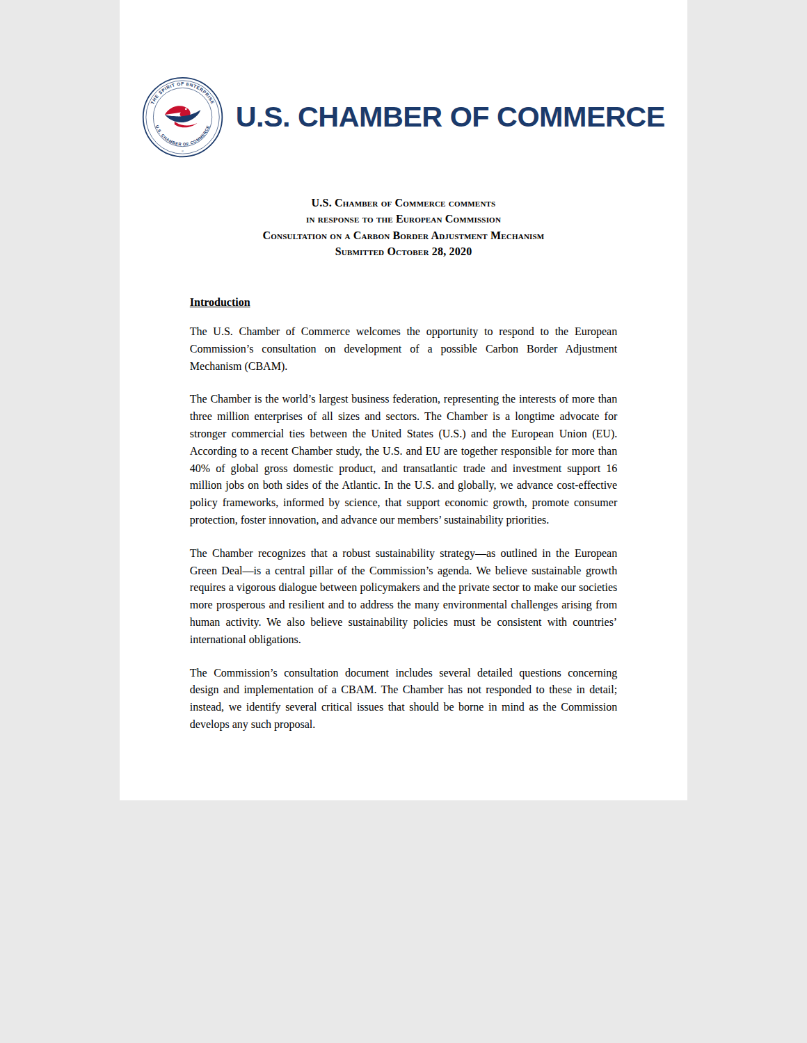THE SPIRIT OF ENTERPRISE U.S. CHAMBER OF COMMERCE ®
U.S. CHAMBER OF COMMERCE
U.S. Chamber of Commerce comments
in response to the European Commission
Consultation on a Carbon Border Adjustment Mechanism
Submitted October 28, 2020
Introduction
The U.S. Chamber of Commerce welcomes the opportunity to respond to the European Commission’s consultation on development of a possible Carbon Border Adjustment Mechanism (CBAM).
The Chamber is the world’s largest business federation, representing the interests of more than three million enterprises of all sizes and sectors. The Chamber is a longtime advocate for stronger commercial ties between the United States (U.S.) and the European Union (EU). According to a recent Chamber study, the U.S. and EU are together responsible for more than 40% of global gross domestic product, and transatlantic trade and investment support 16 million jobs on both sides of the Atlantic. In the U.S. and globally, we advance cost-effective policy frameworks, informed by science, that support economic growth, promote consumer protection, foster innovation, and advance our members’ sustainability priorities.
The Chamber recognizes that a robust sustainability strategy—as outlined in the European Green Deal—is a central pillar of the Commission’s agenda. We believe sustainable growth requires a vigorous dialogue between policymakers and the private sector to make our societies more prosperous and resilient and to address the many environmental challenges arising from human activity. We also believe sustainability policies must be consistent with countries’ international obligations.
The Commission’s consultation document includes several detailed questions concerning design and implementation of a CBAM. The Chamber has not responded to these in detail; instead, we identify several critical issues that should be borne in mind as the Commission develops any such proposal.